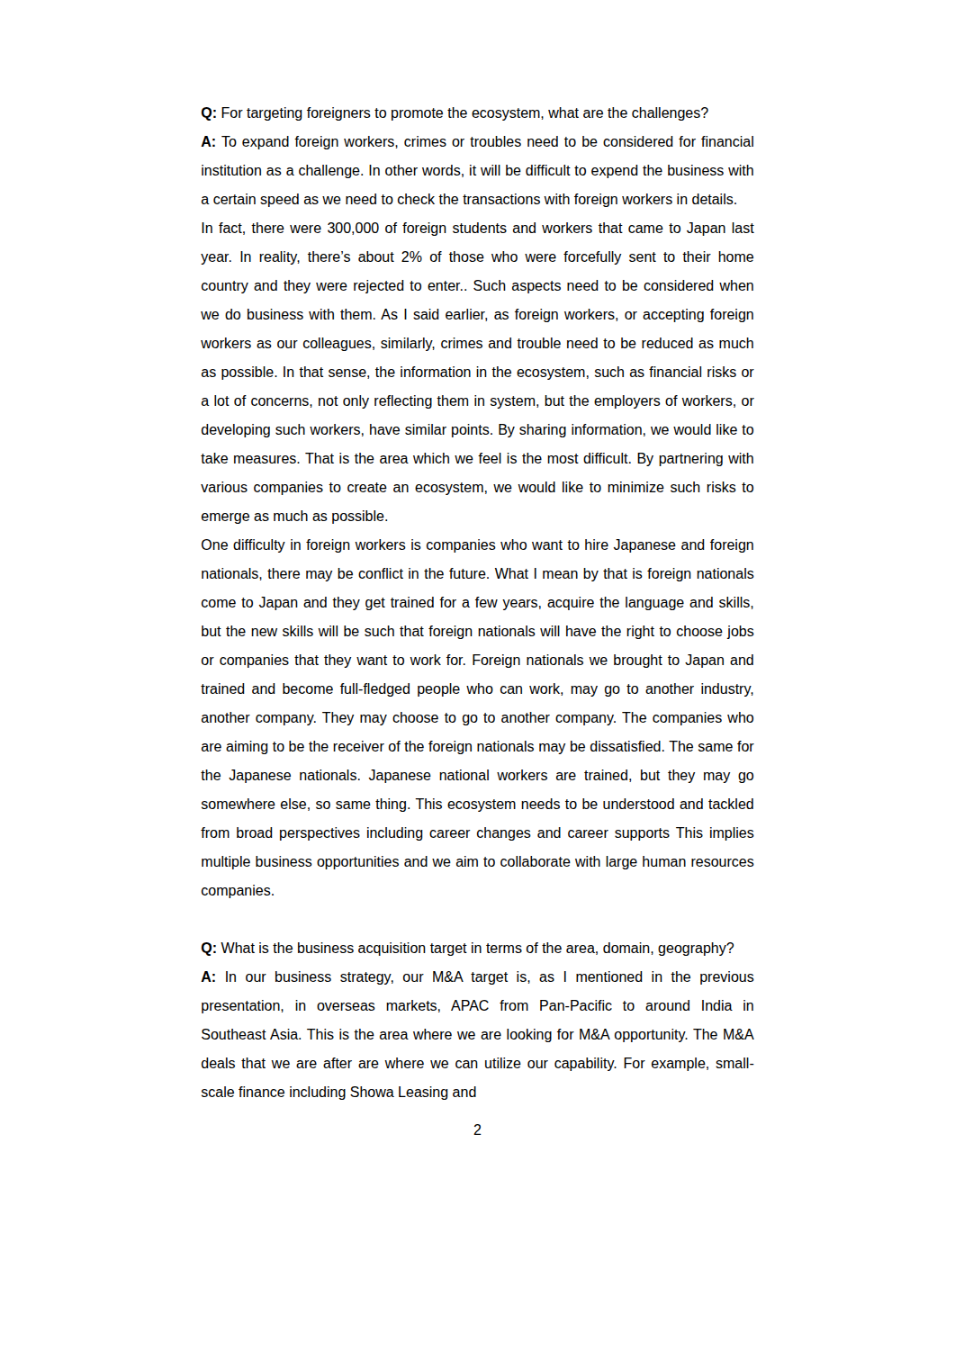Q: For targeting foreigners to promote the ecosystem, what are the challenges?
A: To expand foreign workers, crimes or troubles need to be considered for financial institution as a challenge. In other words, it will be difficult to expend the business with a certain speed as we need to check the transactions with foreign workers in details.
In fact, there were 300,000 of foreign students and workers that came to Japan last year. In reality, there’s about 2% of those who were forcefully sent to their home country and they were rejected to enter.. Such aspects need to be considered when we do business with them. As I said earlier, as foreign workers, or accepting foreign workers as our colleagues, similarly, crimes and trouble need to be reduced as much as possible. In that sense, the information in the ecosystem, such as financial risks or a lot of concerns, not only reflecting them in system, but the employers of workers, or developing such workers, have similar points. By sharing information, we would like to take measures. That is the area which we feel is the most difficult. By partnering with various companies to create an ecosystem, we would like to minimize such risks to emerge as much as possible.
One difficulty in foreign workers is companies who want to hire Japanese and foreign nationals, there may be conflict in the future. What I mean by that is foreign nationals come to Japan and they get trained for a few years, acquire the language and skills, but the new skills will be such that foreign nationals will have the right to choose jobs or companies that they want to work for. Foreign nationals we brought to Japan and trained and become full-fledged people who can work, may go to another industry, another company. They may choose to go to another company. The companies who are aiming to be the receiver of the foreign nationals may be dissatisfied. The same for the Japanese nationals. Japanese national workers are trained, but they may go somewhere else, so same thing. This ecosystem needs to be understood and tackled from broad perspectives including career changes and career supports This implies multiple business opportunities and we aim to collaborate with large human resources companies.
Q: What is the business acquisition target in terms of the area, domain, geography?
A: In our business strategy, our M&A target is, as I mentioned in the previous presentation, in overseas markets, APAC from Pan-Pacific to around India in Southeast Asia. This is the area where we are looking for M&A opportunity. The M&A deals that we are after are where we can utilize our capability. For example, small-scale finance including Showa Leasing and
2